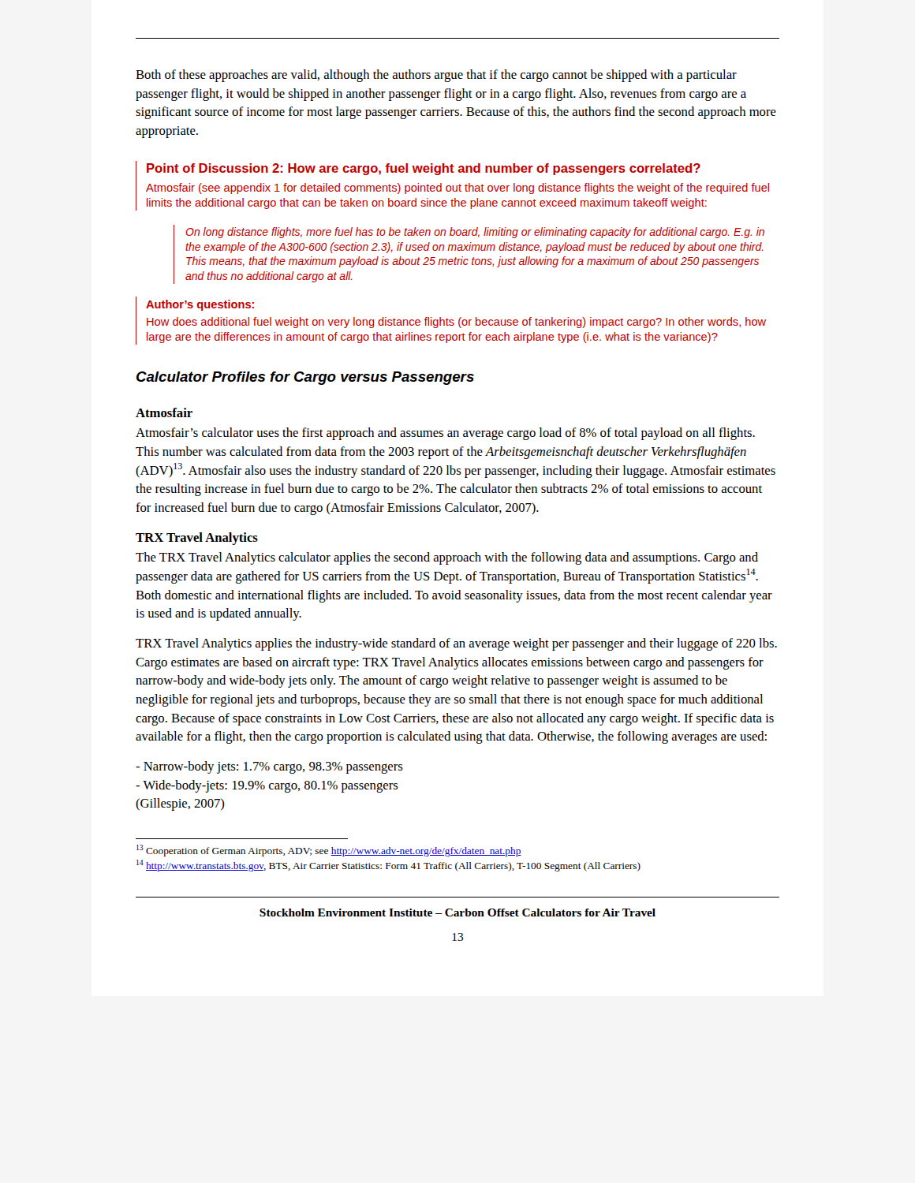Both of these approaches are valid, although the authors argue that if the cargo cannot be shipped with a particular passenger flight, it would be shipped in another passenger flight or in a cargo flight. Also, revenues from cargo are a significant source of income for most large passenger carriers. Because of this, the authors find the second approach more appropriate.
Point of Discussion 2: How are cargo, fuel weight and number of passengers correlated?
Atmosfair (see appendix 1 for detailed comments) pointed out that over long distance flights the weight of the required fuel limits the additional cargo that can be taken on board since the plane cannot exceed maximum takeoff weight:
On long distance flights, more fuel has to be taken on board, limiting or eliminating capacity for additional cargo. E.g. in the example of the A300-600 (section 2.3), if used on maximum distance, payload must be reduced by about one third. This means, that the maximum payload is about 25 metric tons, just allowing for a maximum of about 250 passengers and thus no additional cargo at all.
Author’s questions:
How does additional fuel weight on very long distance flights (or because of tankering) impact cargo? In other words, how large are the differences in amount of cargo that airlines report for each airplane type (i.e. what is the variance)?
Calculator Profiles for Cargo versus Passengers
Atmosfair
Atmosfair’s calculator uses the first approach and assumes an average cargo load of 8% of total payload on all flights. This number was calculated from data from the 2003 report of the Arbeitsgemeisnchaft deutscher Verkehrsflughäfen (ADV)13. Atmosfair also uses the industry standard of 220 lbs per passenger, including their luggage. Atmosfair estimates the resulting increase in fuel burn due to cargo to be 2%. The calculator then subtracts 2% of total emissions to account for increased fuel burn due to cargo (Atmosfair Emissions Calculator, 2007).
TRX Travel Analytics
The TRX Travel Analytics calculator applies the second approach with the following data and assumptions. Cargo and passenger data are gathered for US carriers from the US Dept. of Transportation, Bureau of Transportation Statistics14. Both domestic and international flights are included. To avoid seasonality issues, data from the most recent calendar year is used and is updated annually.
TRX Travel Analytics applies the industry-wide standard of an average weight per passenger and their luggage of 220 lbs. Cargo estimates are based on aircraft type: TRX Travel Analytics allocates emissions between cargo and passengers for narrow-body and wide-body jets only. The amount of cargo weight relative to passenger weight is assumed to be negligible for regional jets and turboprops, because they are so small that there is not enough space for much additional cargo. Because of space constraints in Low Cost Carriers, these are also not allocated any cargo weight. If specific data is available for a flight, then the cargo proportion is calculated using that data. Otherwise, the following averages are used:
- Narrow-body jets: 1.7% cargo, 98.3% passengers
- Wide-body-jets: 19.9% cargo, 80.1% passengers
(Gillespie, 2007)
13 Cooperation of German Airports, ADV; see http://www.adv-net.org/de/gfx/daten_nat.php
14 http://www.transtats.bts.gov, BTS, Air Carrier Statistics: Form 41 Traffic (All Carriers), T-100 Segment (All Carriers)
Stockholm Environment Institute – Carbon Offset Calculators for Air Travel
13